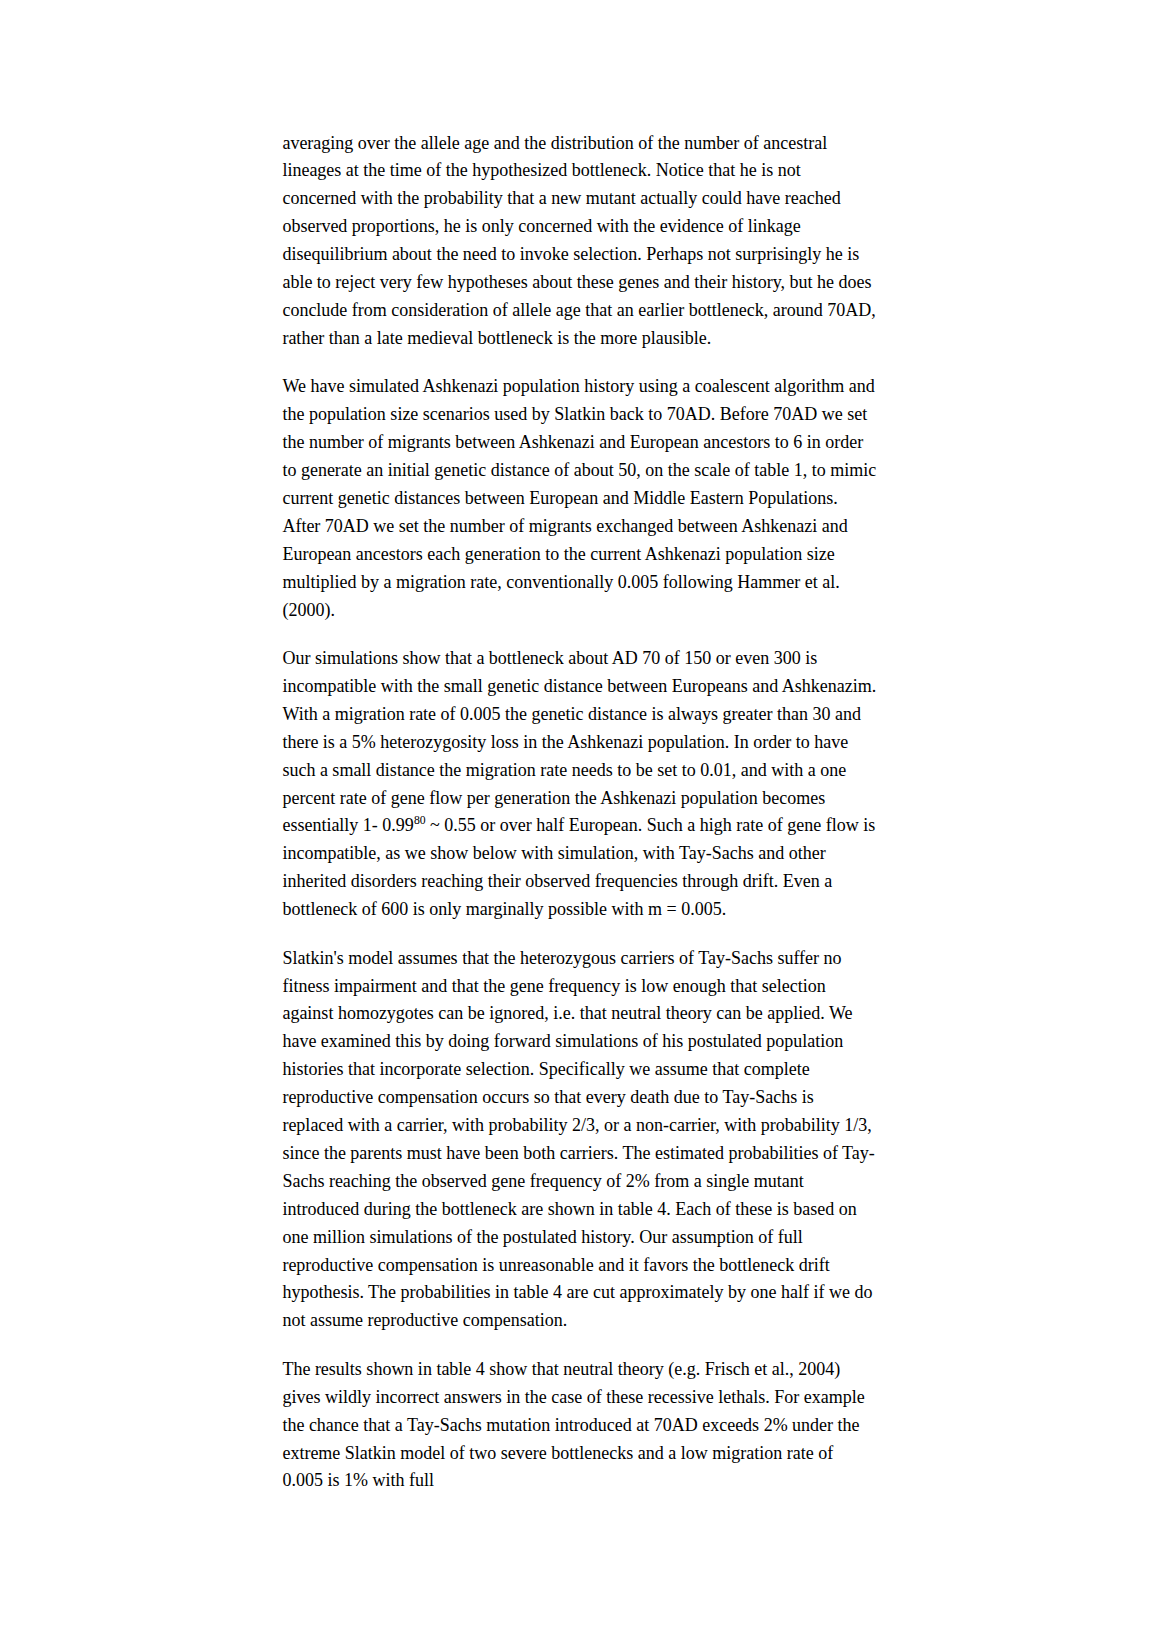averaging over the allele age and the distribution of the number of ancestral lineages at the time of the hypothesized bottleneck. Notice that he is not concerned with the probability that a new mutant actually could have reached observed proportions, he is only concerned with the evidence of linkage disequilibrium about the need to invoke selection. Perhaps not surprisingly he is able to reject very few hypotheses about these genes and their history, but he does conclude from consideration of allele age that an earlier bottleneck, around 70AD, rather than a late medieval bottleneck is the more plausible.
We have simulated Ashkenazi population history using a coalescent algorithm and the population size scenarios used by Slatkin back to 70AD. Before 70AD we set the number of migrants between Ashkenazi and European ancestors to 6 in order to generate an initial genetic distance of about 50, on the scale of table 1, to mimic current genetic distances between European and Middle Eastern Populations. After 70AD we set the number of migrants exchanged between Ashkenazi and European ancestors each generation to the current Ashkenazi population size multiplied by a migration rate, conventionally 0.005 following Hammer et al. (2000).
Our simulations show that a bottleneck about AD 70 of 150 or even 300 is incompatible with the small genetic distance between Europeans and Ashkenazim. With a migration rate of 0.005 the genetic distance is always greater than 30 and there is a 5% heterozygosity loss in the Ashkenazi population. In order to have such a small distance the migration rate needs to be set to 0.01, and with a one percent rate of gene flow per generation the Ashkenazi population becomes essentially 1- 0.9980 ~ 0.55 or over half European. Such a high rate of gene flow is incompatible, as we show below with simulation, with Tay-Sachs and other inherited disorders reaching their observed frequencies through drift. Even a bottleneck of 600 is only marginally possible with m = 0.005.
Slatkin's model assumes that the heterozygous carriers of Tay-Sachs suffer no fitness impairment and that the gene frequency is low enough that selection against homozygotes can be ignored, i.e. that neutral theory can be applied. We have examined this by doing forward simulations of his postulated population histories that incorporate selection. Specifically we assume that complete reproductive compensation occurs so that every death due to Tay-Sachs is replaced with a carrier, with probability 2/3, or a non-carrier, with probability 1/3, since the parents must have been both carriers. The estimated probabilities of Tay-Sachs reaching the observed gene frequency of 2% from a single mutant introduced during the bottleneck are shown in table 4. Each of these is based on one million simulations of the postulated history. Our assumption of full reproductive compensation is unreasonable and it favors the bottleneck drift hypothesis. The probabilities in table 4 are cut approximately by one half if we do not assume reproductive compensation.
The results shown in table 4 show that neutral theory (e.g. Frisch et al., 2004) gives wildly incorrect answers in the case of these recessive lethals. For example the chance that a Tay-Sachs mutation introduced at 70AD exceeds 2% under the extreme Slatkin model of two severe bottlenecks and a low migration rate of 0.005 is 1% with full